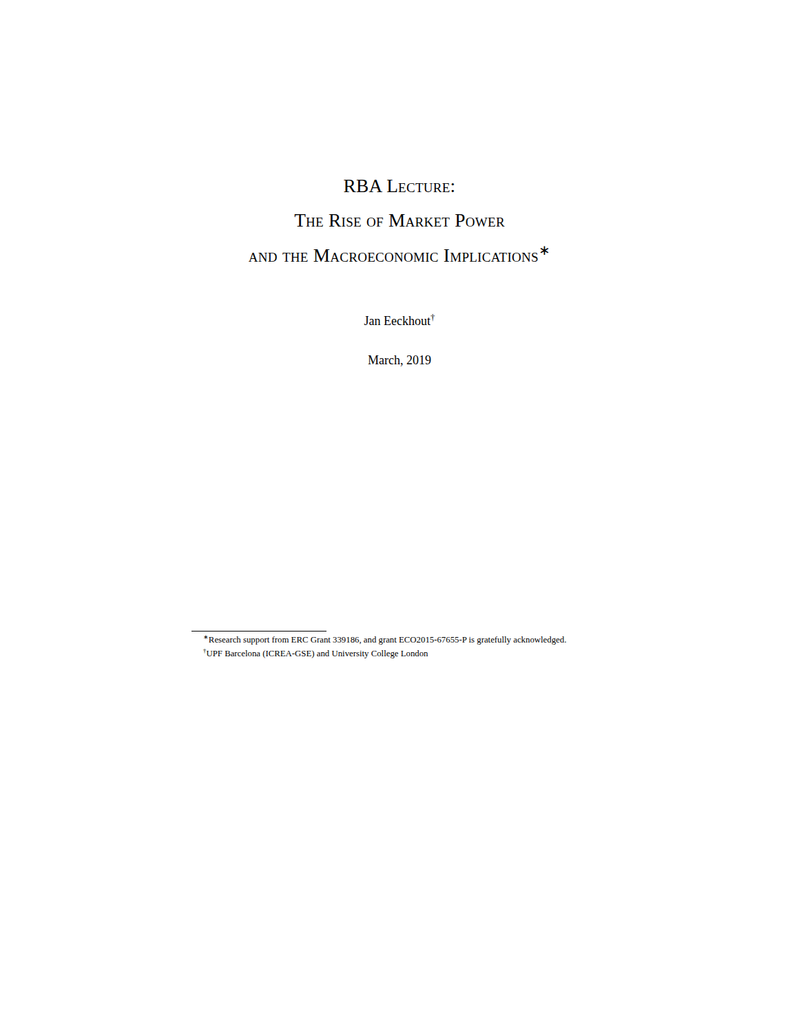RBA Lecture: The Rise of Market Power and the Macroeconomic Implications∗
Jan Eeckhout†
March, 2019
∗Research support from ERC Grant 339186, and grant ECO2015-67655-P is gratefully acknowledged.
†UPF Barcelona (ICREA-GSE) and University College London